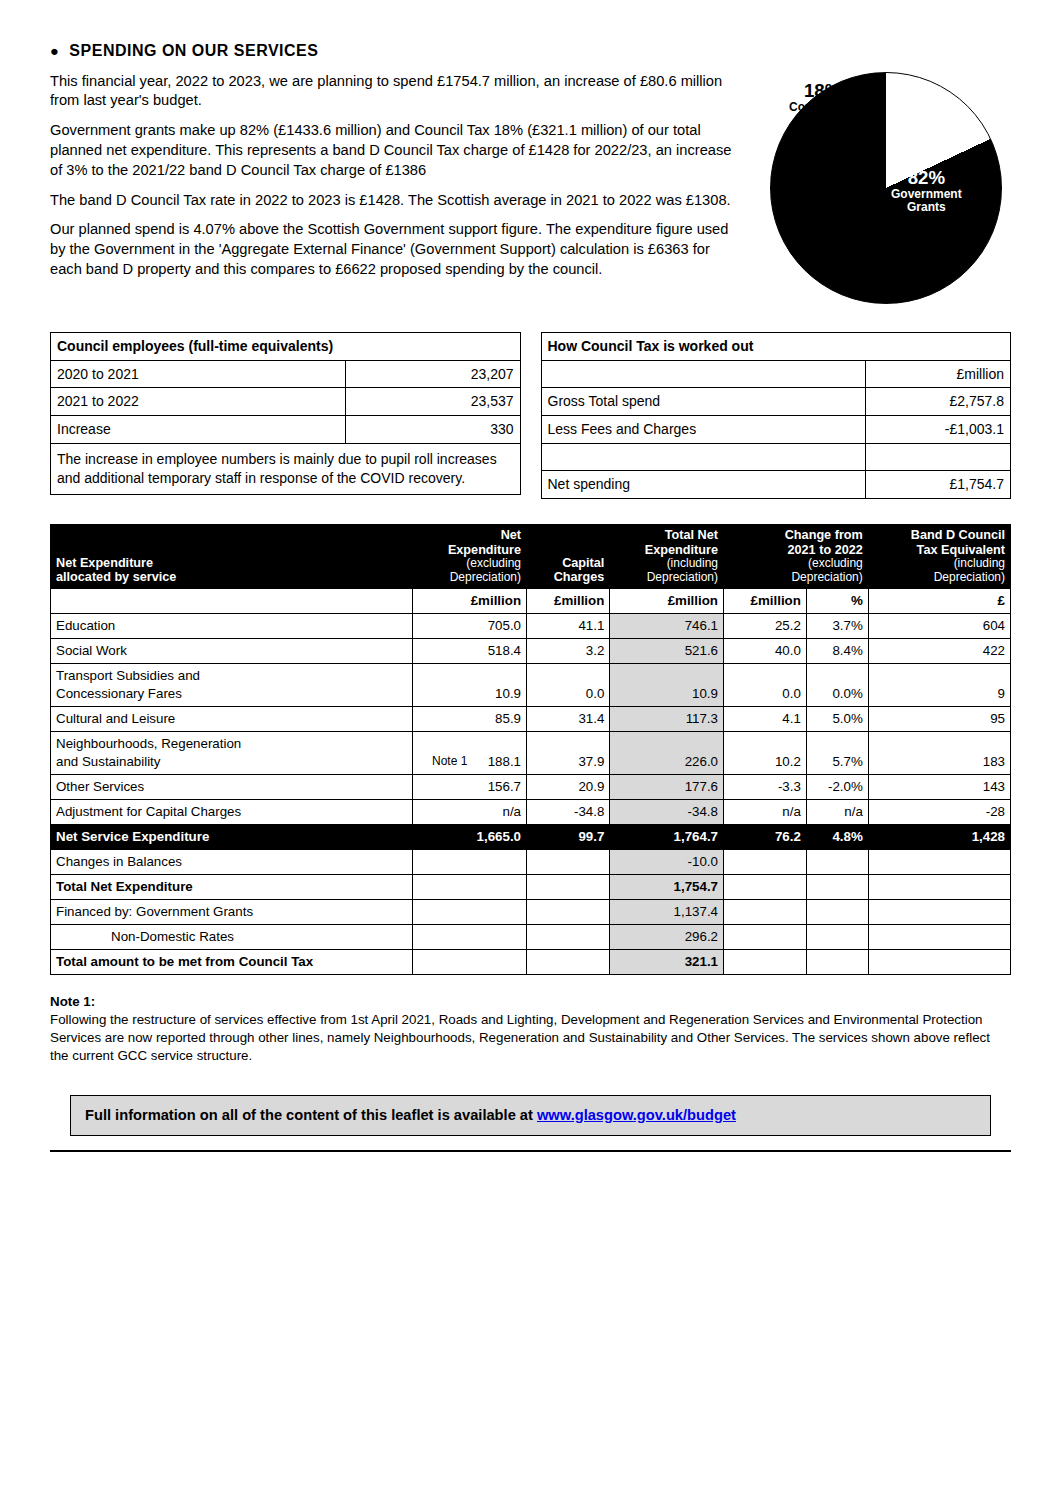SPENDING ON OUR SERVICES
18% Council Tax
82% Government
Grants
This financial year, 2022 to 2023, we are planning to spend £1754.7 million, an increase of £80.6 million from last year's budget.
Government grants make up 82% (£1433.6 million) and Council Tax 18% (£321.1 million) of our total planned net expenditure. This represents a band D Council Tax charge of £1428 for 2022/23, an increase of 3% to the 2021/22 band D Council Tax charge of £1386
The band D Council Tax rate in 2022 to 2023 is £1428. The Scottish average in 2021 to 2022 was £1308.
Our planned spend is 4.07% above the Scottish Government support figure. The expenditure figure used by the Government in the 'Aggregate External Finance' (Government Support) calculation is £6363 for each band D property and this compares to £6622 proposed spending by the council.
| Council employees (full-time equivalents) |
| --- |
| 2020 to 2021 | 23,207 |
| 2021 to 2022 | 23,537 |
| Increase | 330 |
The increase in employee numbers is mainly due to pupil roll increases and additional temporary staff in response of the COVID recovery.
| How Council Tax is worked out |
| --- |
| | £million |
| Gross Total spend | £2,757.8 |
| Less Fees and Charges | -£1,003.1 |
| Net spending | £1,754.7 |
| Net Expenditure allocated by service | Net Expenditure (excluding Depreciation) | Capital Charges | Total Net Expenditure (including Depreciation) | Change from 2021 to 2022 (excluding Depreciation) | Band D Council Tax Equivalent (including Depreciation) |
| --- | --- | --- | --- | --- | --- |
| | £million | £million | £million | £million | % | £ |
| Education | 705.0 | 41.1 | 746.1 | 25.2 | 3.7% | 604 |
| Social Work | 518.4 | 3.2 | 521.6 | 40.0 | 8.4% | 422 |
| Transport Subsidies and Concessionary Fares | 10.9 | 0.0 | 10.9 | 0.0 | 0.0% | 9 |
| Cultural and Leisure | 85.9 | 31.4 | 117.3 | 4.1 | 5.0% | 95 |
| Neighbourhoods, Regeneration and Sustainability Note 1 | 188.1 | 37.9 | 226.0 | 10.2 | 5.7% | 183 |
| Other Services | 156.7 | 20.9 | 177.6 | -3.3 | -2.0% | 143 |
| Adjustment for Capital Charges | n/a | -34.8 | -34.8 | n/a | n/a | -28 |
| Net Service Expenditure | 1,665.0 | 99.7 | 1,764.7 | 76.2 | 4.8% | 1,428 |
| Changes in Balances | | | -10.0 | | | |
| Total Net Expenditure | | | 1,754.7 | | | |
| Financed by: Government Grants | | | 1,137.4 | | | |
| Non-Domestic Rates | | | 296.2 | | | |
| Total amount to be met from Council Tax | | | 321.1 | | | |
Note 1: Following the restructure of services effective from 1st April 2021, Roads and Lighting, Development and Regeneration Services and Environmental Protection Services are now reported through other lines, namely Neighbourhoods, Regeneration and Sustainability and Other Services. The services shown above reflect the current GCC service structure.
Full information on all of the content of this leaflet is available at www.glasgow.gov.uk/budget